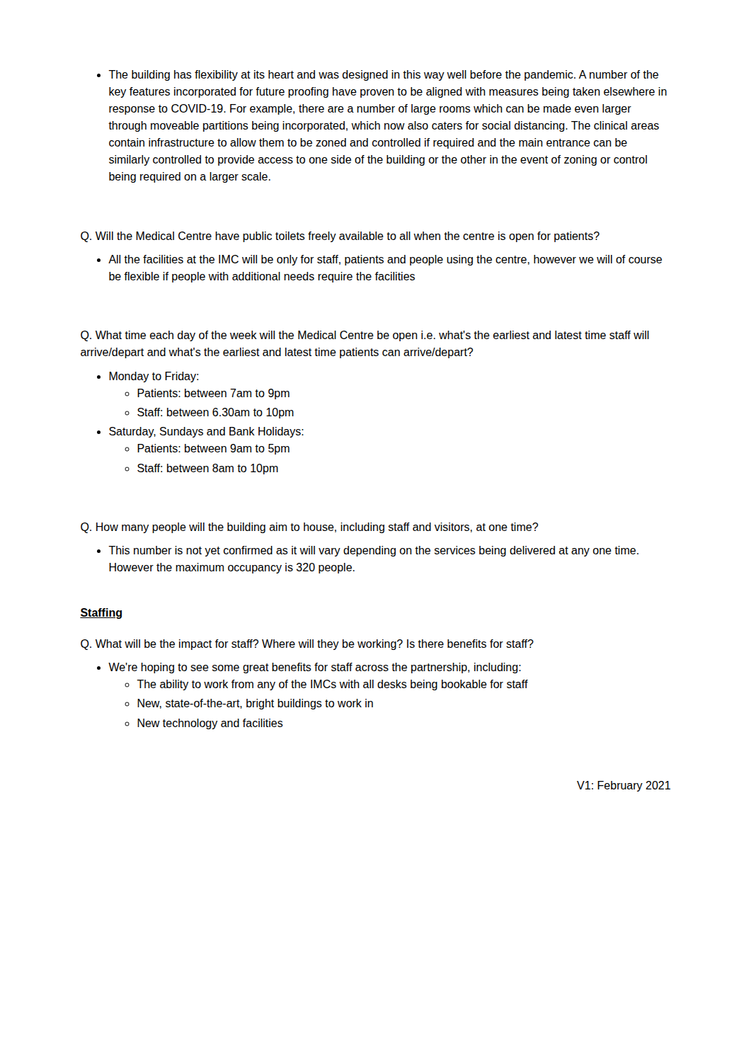The building has flexibility at its heart and was designed in this way well before the pandemic. A number of the key features incorporated for future proofing have proven to be aligned with measures being taken elsewhere in response to COVID-19. For example, there are a number of large rooms which can be made even larger through moveable partitions being incorporated, which now also caters for social distancing. The clinical areas contain infrastructure to allow them to be zoned and controlled if required and the main entrance can be similarly controlled to provide access to one side of the building or the other in the event of zoning or control being required on a larger scale.
Q. Will the Medical Centre have public toilets freely available to all when the centre is open for patients?
All the facilities at the IMC will be only for staff, patients and people using the centre, however we will of course be flexible if people with additional needs require the facilities
Q. What time each day of the week will the Medical Centre be open i.e. what's the earliest and latest time staff will arrive/depart and what's the earliest and latest time patients can arrive/depart?
Monday to Friday:
Patients: between 7am to 9pm
Staff: between 6.30am to 10pm
Saturday, Sundays and Bank Holidays:
Patients: between 9am to 5pm
Staff: between 8am to 10pm
Q. How many people will the building aim to house, including staff and visitors, at one time?
This number is not yet confirmed as it will vary depending on the services being delivered at any one time. However the maximum occupancy is 320 people.
Staffing
Q. What will be the impact for staff? Where will they be working? Is there benefits for staff?
We're hoping to see some great benefits for staff across the partnership, including:
The ability to work from any of the IMCs with all desks being bookable for staff
New, state-of-the-art, bright buildings to work in
New technology and facilities
V1: February 2021